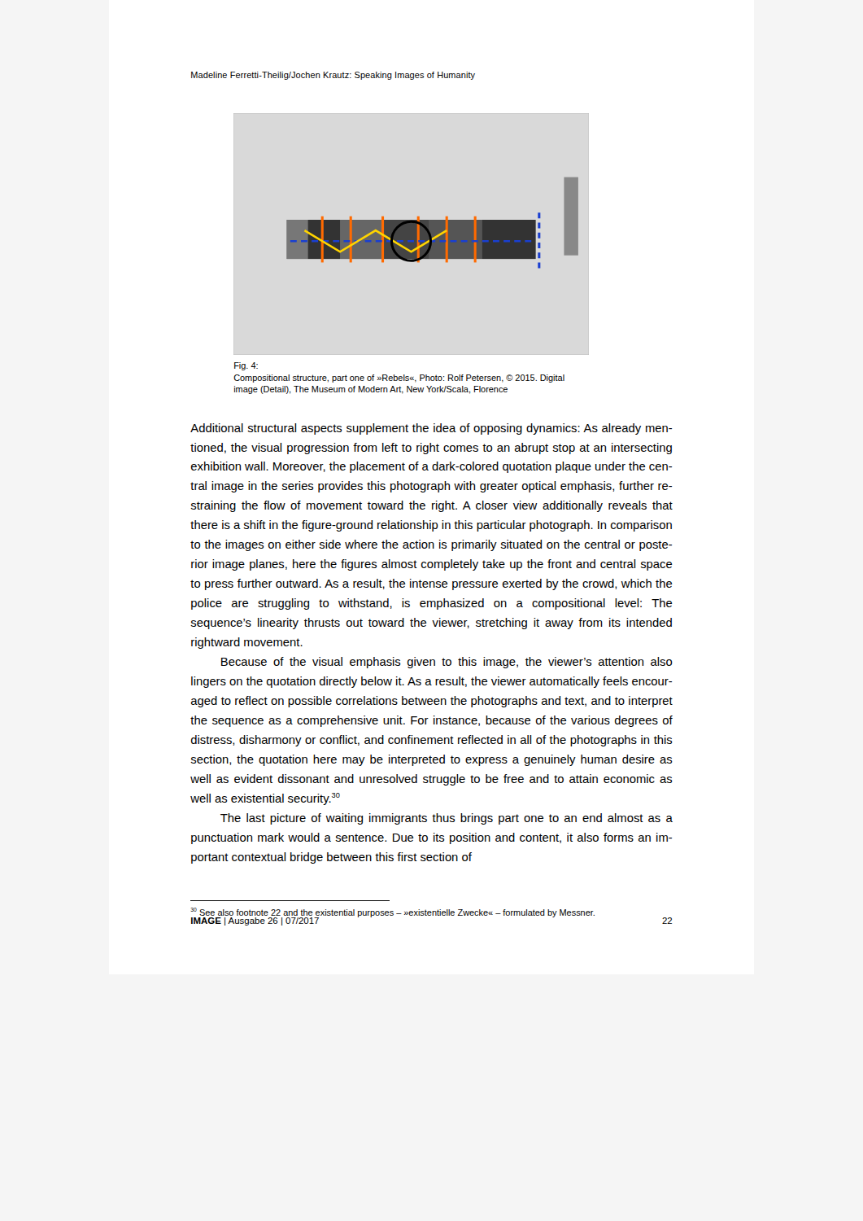Madeline Ferretti-Theilig/Jochen Krautz: Speaking Images of Humanity
Fig. 4:
Compositional structure, part one of »Rebels«, Photo: Rolf Petersen, © 2015. Digital image (Detail), The Museum of Modern Art, New York/Scala, Florence
Additional structural aspects supplement the idea of opposing dynamics: As already mentioned, the visual progression from left to right comes to an abrupt stop at an intersecting exhibition wall. Moreover, the placement of a dark-colored quotation plaque under the central image in the series provides this photograph with greater optical emphasis, further restraining the flow of movement toward the right. A closer view additionally reveals that there is a shift in the figure-ground relationship in this particular photograph. In comparison to the images on either side where the action is primarily situated on the central or posterior image planes, here the figures almost completely take up the front and central space to press further outward. As a result, the intense pressure exerted by the crowd, which the police are struggling to withstand, is emphasized on a compositional level: The sequence’s linearity thrusts out toward the viewer, stretching it away from its intended rightward movement.
Because of the visual emphasis given to this image, the viewer’s attention also lingers on the quotation directly below it. As a result, the viewer automatically feels encouraged to reflect on possible correlations between the photographs and text, and to interpret the sequence as a comprehensive unit. For instance, because of the various degrees of distress, disharmony or conflict, and confinement reflected in all of the photographs in this section, the quotation here may be interpreted to express a genuinely human desire as well as evident dissonant and unresolved struggle to be free and to attain economic as well as existential security.30
The last picture of waiting immigrants thus brings part one to an end almost as a punctuation mark would a sentence. Due to its position and content, it also forms an important contextual bridge between this first section of
30 See also footnote 22 and the existential purposes – »existentielle Zwecke« – formulated by Messner.
IMAGE | Ausgabe 26 | 07/2017 22